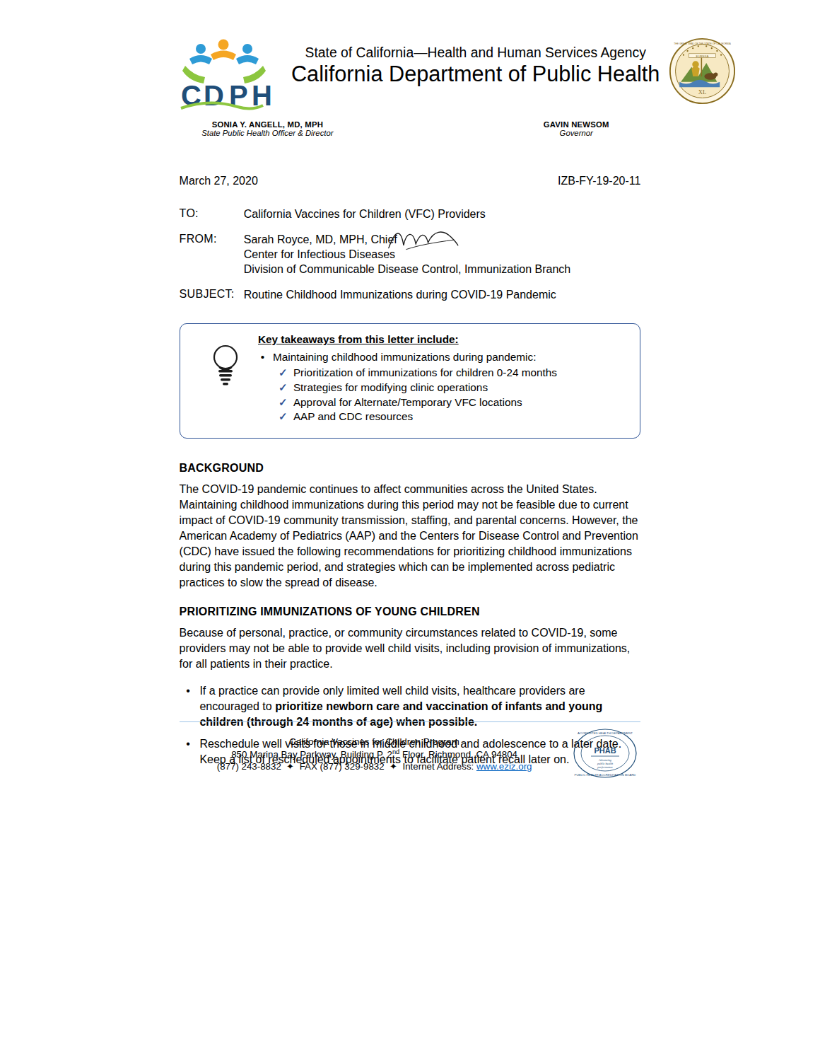C D P H
State of California—Health and Human Services Agency
California Department of Public Health
EUREKA XL THE GREAT SEAL OF THE STATE OF CALIFORNIA
SONIA Y. ANGELL, MD, MPH
State Public Health Officer & Director
GAVIN NEWSOM
Governor
March 27, 2020
IZB-FY-19-20-11
TO:
California Vaccines for Children (VFC) Providers
FROM:
Sarah Royce, MD, MPH, Chief
Center for Infectious Diseases
Division of Communicable Disease Control, Immunization Branch
SUBJECT:
Routine Childhood Immunizations during COVID-19 Pandemic
Key takeaways from this letter include:
Maintaining childhood immunizations during pandemic:
Prioritization of immunizations for children 0-24 months
Strategies for modifying clinic operations
Approval for Alternate/Temporary VFC locations
AAP and CDC resources
BACKGROUND
The COVID-19 pandemic continues to affect communities across the United States. Maintaining childhood immunizations during this period may not be feasible due to current impact of COVID-19 community transmission, staffing, and parental concerns. However, the American Academy of Pediatrics (AAP) and the Centers for Disease Control and Prevention (CDC) have issued the following recommendations for prioritizing childhood immunizations during this pandemic period, and strategies which can be implemented across pediatric practices to slow the spread of disease.
PRIORITIZING IMMUNIZATIONS OF YOUNG CHILDREN
Because of personal, practice, or community circumstances related to COVID-19, some providers may not be able to provide well child visits, including provision of immunizations, for all patients in their practice.
If a practice can provide only limited well child visits, healthcare providers are encouraged to prioritize newborn care and vaccination of infants and young children (through 24 months of age) when possible.
Reschedule well visits for those in middle childhood and adolescence to a later date. Keep a list of rescheduled appointments to facilitate patient recall later on.
California Vaccines for Children Program
850 Marina Bay Parkway, Building P, 2nd Floor, Richmond, CA 94804
(877) 243-8832 ✦ FAX (877) 329-9832 ✦ Internet Address: www.eziz.org
ACCREDITED HEALTH DEPARTMENT PUBLIC HEALTH ACCREDITATION BOARD PHAB Advancing public health performance